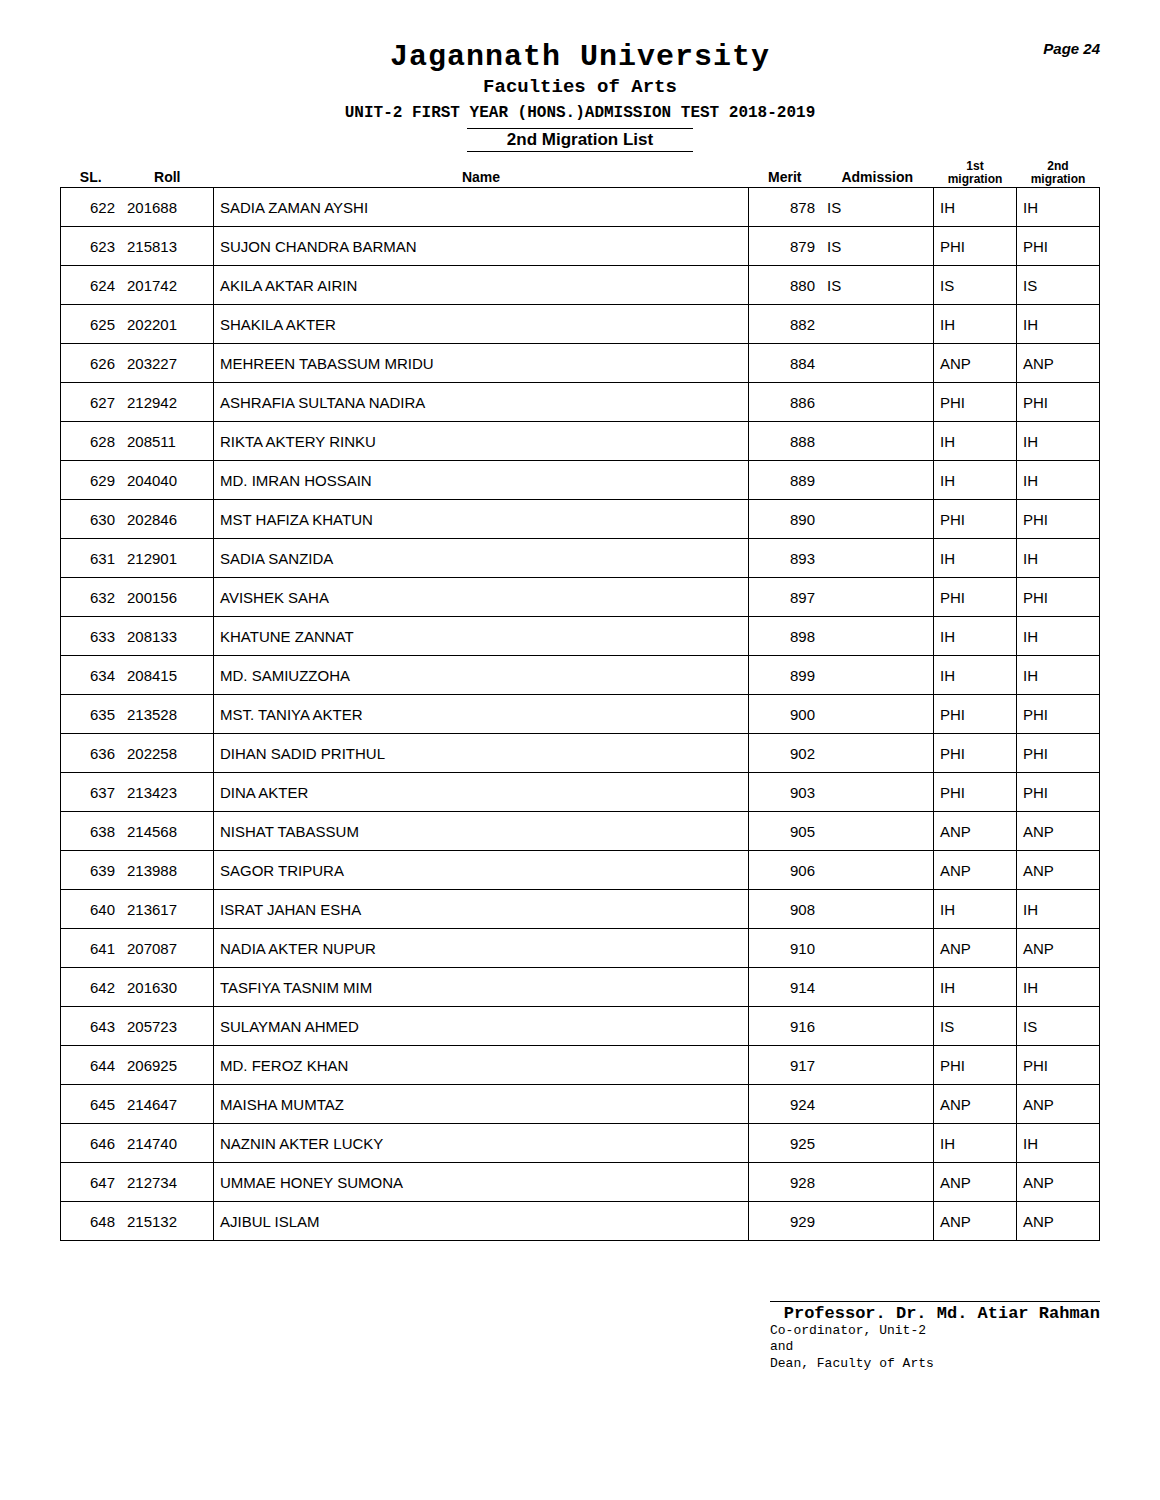Page 24
Jagannath University
Faculties of Arts
UNIT-2 FIRST YEAR (HONS.)ADMISSION TEST 2018-2019
2nd Migration List
| SL. | Roll | Name | Merit | Admission | 1st migration | 2nd migration |
| --- | --- | --- | --- | --- | --- | --- |
| 622 | 201688 | SADIA ZAMAN AYSHI | 878 | IS | IH | IH |
| 623 | 215813 | SUJON CHANDRA BARMAN | 879 | IS | PHI | PHI |
| 624 | 201742 | AKILA AKTAR AIRIN | 880 | IS | IS | IS |
| 625 | 202201 | SHAKILA AKTER | 882 | | IH | IH |
| 626 | 203227 | MEHREEN TABASSUM MRIDU | 884 | | ANP | ANP |
| 627 | 212942 | ASHRAFIA SULTANA NADIRA | 886 | | PHI | PHI |
| 628 | 208511 | RIKTA AKTERY RINKU | 888 | | IH | IH |
| 629 | 204040 | MD. IMRAN HOSSAIN | 889 | | IH | IH |
| 630 | 202846 | MST HAFIZA KHATUN | 890 | | PHI | PHI |
| 631 | 212901 | SADIA SANZIDA | 893 | | IH | IH |
| 632 | 200156 | AVISHEK SAHA | 897 | | PHI | PHI |
| 633 | 208133 | KHATUNE ZANNAT | 898 | | IH | IH |
| 634 | 208415 | MD. SAMIUZZOHA | 899 | | IH | IH |
| 635 | 213528 | MST. TANIYA AKTER | 900 | | PHI | PHI |
| 636 | 202258 | DIHAN SADID PRITHUL | 902 | | PHI | PHI |
| 637 | 213423 | DINA AKTER | 903 | | PHI | PHI |
| 638 | 214568 | NISHAT TABASSUM | 905 | | ANP | ANP |
| 639 | 213988 | SAGOR TRIPURA | 906 | | ANP | ANP |
| 640 | 213617 | ISRAT JAHAN ESHA | 908 | | IH | IH |
| 641 | 207087 | NADIA AKTER NUPUR | 910 | | ANP | ANP |
| 642 | 201630 | TASFIYA TASNIM MIM | 914 | | IH | IH |
| 643 | 205723 | SULAYMAN AHMED | 916 | | IS | IS |
| 644 | 206925 | MD. FEROZ KHAN | 917 | | PHI | PHI |
| 645 | 214647 | MAISHA MUMTAZ | 924 | | ANP | ANP |
| 646 | 214740 | NAZNIN AKTER LUCKY | 925 | | IH | IH |
| 647 | 212734 | UMMAE HONEY SUMONA | 928 | | ANP | ANP |
| 648 | 215132 | AJIBUL ISLAM | 929 | | ANP | ANP |
Professor. Dr. Md. Atiar Rahman
Co-ordinator, Unit-2
and
Dean, Faculty of Arts